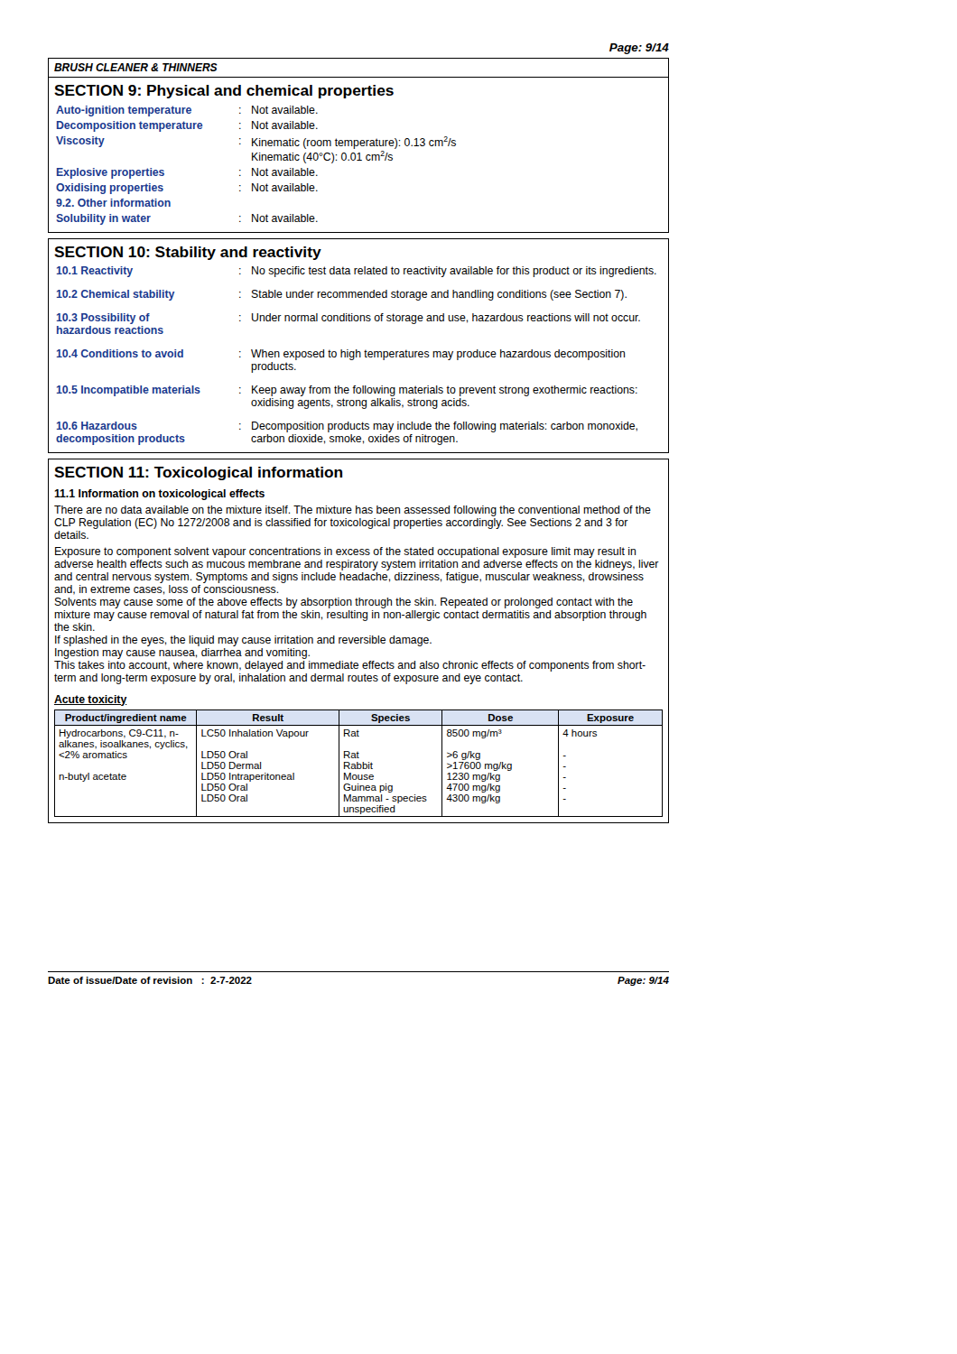Page: 9/14
BRUSH CLEANER & THINNERS
SECTION 9: Physical and chemical properties
| Auto-ignition temperature | : | Not available. |
| Decomposition temperature | : | Not available. |
| Viscosity | : | Kinematic (room temperature): 0.13 cm 2 /s Kinematic (40°C): 0.01 cm 2 /s |
| Explosive properties | : | Not available. |
| Oxidising properties | : | Not available. |
| 9.2. Other information |
| Solubility in water | : | Not available. |
SECTION 10: Stability and reactivity
| 10.1 Reactivity | : | No specific test data related to reactivity available for this product or its ingredients. |
| 10.2 Chemical stability | : | Stable under recommended storage and handling conditions (see Section 7). |
| 10.3 Possibility of hazardous reactions | : | Under normal conditions of storage and use, hazardous reactions will not occur. |
| 10.4 Conditions to avoid | : | When exposed to high temperatures may produce hazardous decomposition products. |
| 10.5 Incompatible materials | : | Keep away from the following materials to prevent strong exothermic reactions: oxidising agents, strong alkalis, strong acids. |
| 10.6 Hazardous decomposition products | : | Decomposition products may include the following materials: carbon monoxide, carbon dioxide, smoke, oxides of nitrogen. |
SECTION 11: Toxicological information
11.1 Information on toxicological effects
There are no data available on the mixture itself. The mixture has been assessed following the conventional method of the CLP Regulation (EC) No 1272/2008 and is classified for toxicological properties accordingly. See Sections 2 and 3 for details.
Exposure to component solvent vapour concentrations in excess of the stated occupational exposure limit may result in adverse health effects such as mucous membrane and respiratory system irritation and adverse effects on the kidneys, liver and central nervous system. Symptoms and signs include headache, dizziness, fatigue, muscular weakness, drowsiness and, in extreme cases, loss of consciousness.
Solvents may cause some of the above effects by absorption through the skin. Repeated or prolonged contact with the mixture may cause removal of natural fat from the skin, resulting in non-allergic contact dermatitis and absorption through the skin.
If splashed in the eyes, the liquid may cause irritation and reversible damage.
Ingestion may cause nausea, diarrhea and vomiting.
This takes into account, where known, delayed and immediate effects and also chronic effects of components from short-term and long-term exposure by oral, inhalation and dermal routes of exposure and eye contact.
Acute toxicity
| Product/ingredient name | Result | Species | Dose | Exposure |
| --- | --- | --- | --- | --- |
| Hydrocarbons, C9-C11, n-alkanes, isoalkanes, cyclics, <2% aromatics n-butyl acetate | LC50 Inhalation Vapour LD50 Oral LD50 Dermal LD50 Intraperitoneal LD50 Oral LD50 Oral | Rat Rat Rabbit Mouse Guinea pig Mammal - species unspecified | 8500 mg/m³ >6 g/kg >17600 mg/kg 1230 mg/kg 4700 mg/kg 4300 mg/kg | 4 hours - - - - - |
Date of issue/Date of revision : 2-7-2022
Page: 9/14